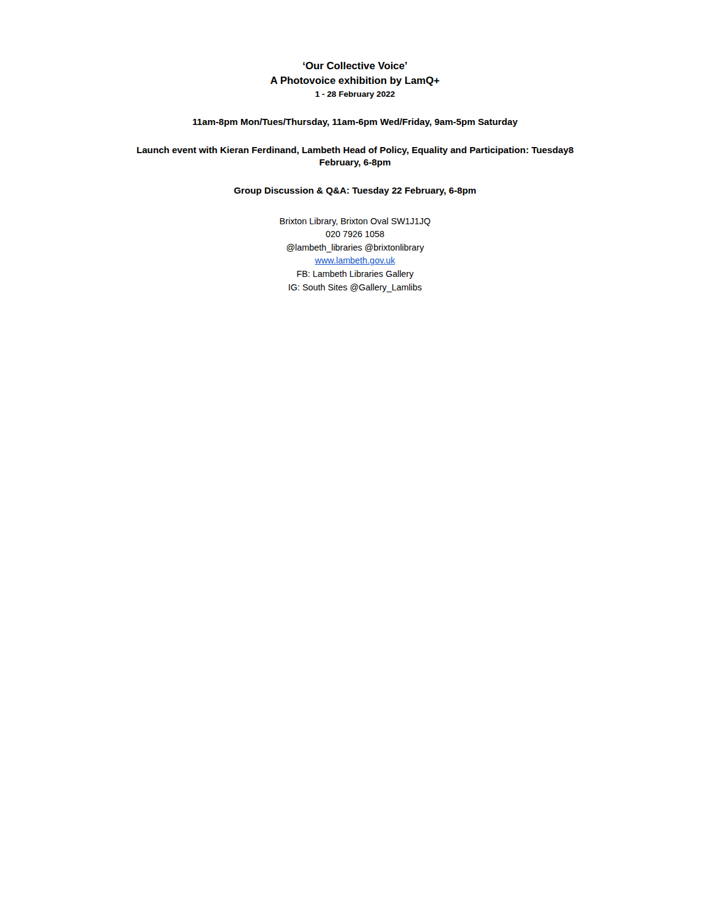‘Our Collective Voice’
A Photovoice exhibition by LamQ+
1 - 28 February 2022
11am-8pm Mon/Tues/Thursday, 11am-6pm Wed/Friday, 9am-5pm Saturday
Launch event with Kieran Ferdinand, Lambeth Head of Policy, Equality and Participation: Tuesday8 February, 6-8pm
Group Discussion & Q&A: Tuesday 22 February, 6-8pm
Brixton Library, Brixton Oval SW1J1JQ
020 7926 1058
@lambeth_libraries @brixtonlibrary
www.lambeth.gov.uk
FB: Lambeth Libraries Gallery
IG: South Sites @Gallery_Lamlibs